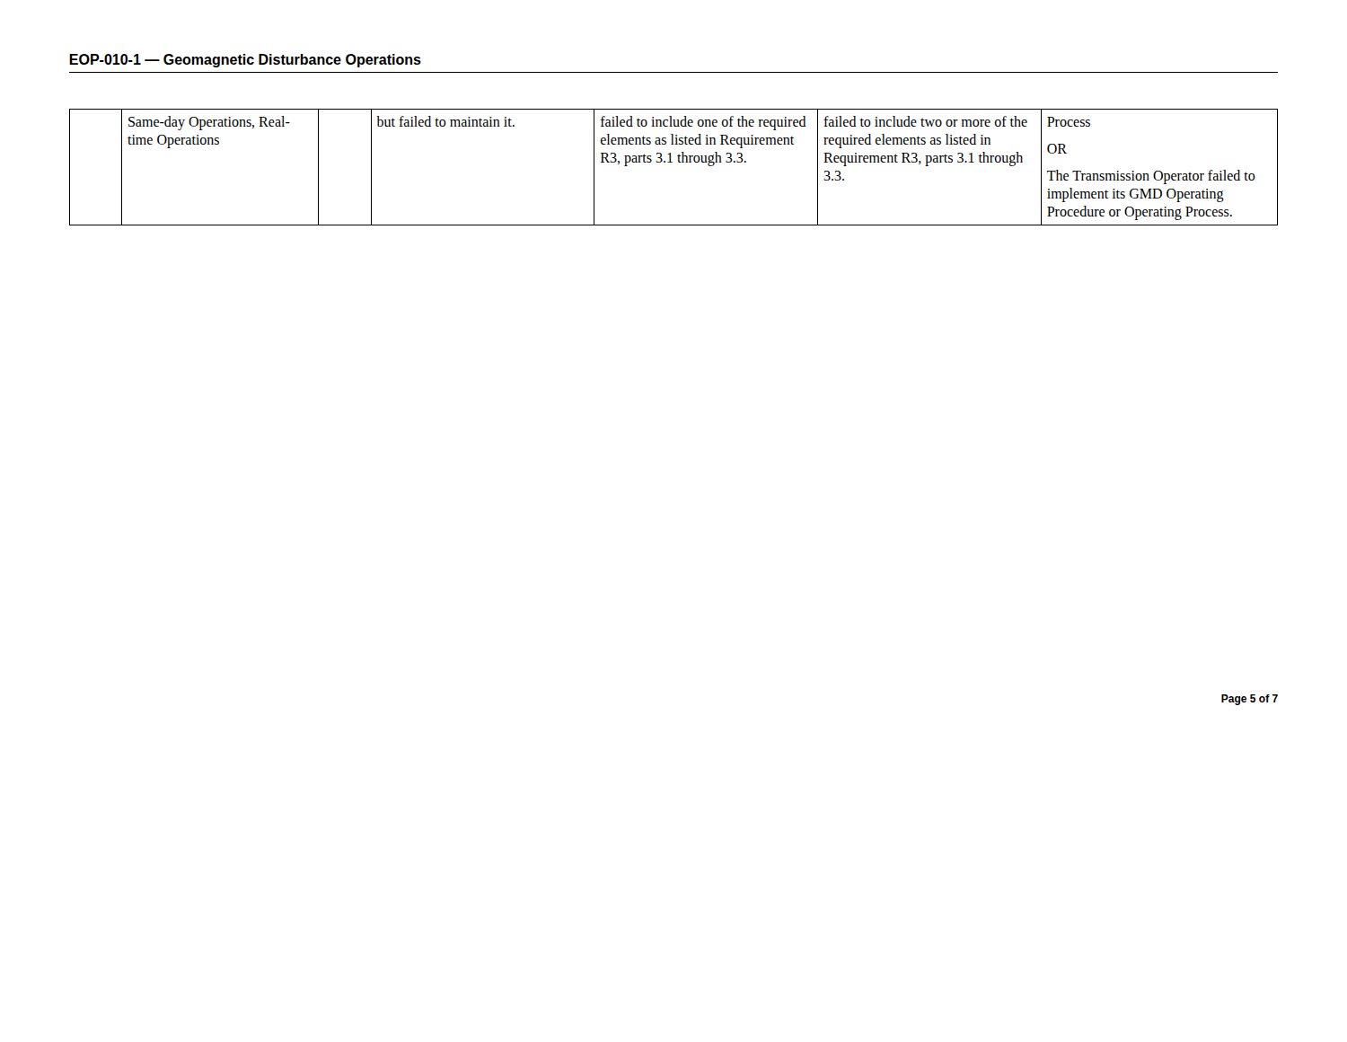EOP-010-1 — Geomagnetic Disturbance Operations
| | Same-day Operations, Real-time Operations | | but failed to maintain it. | failed to include one of the required elements as listed in Requirement R3, parts 3.1 through 3.3. | failed to include two or more of the required elements as listed in Requirement R3, parts 3.1 through 3.3. | Process OR The Transmission Operator failed to implement its GMD Operating Procedure or Operating Process. |
Page 5 of 7